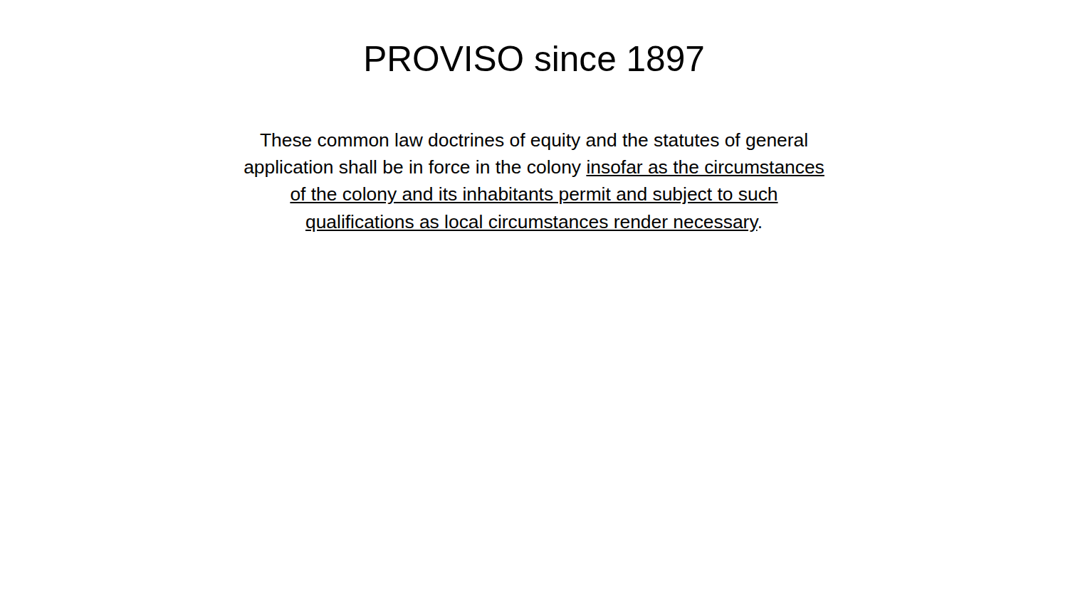PROVISO since 1897
These common law doctrines of equity and the statutes of general application shall be in force in the colony insofar as the circumstances of the colony and its inhabitants permit and subject to such qualifications as local circumstances render necessary.